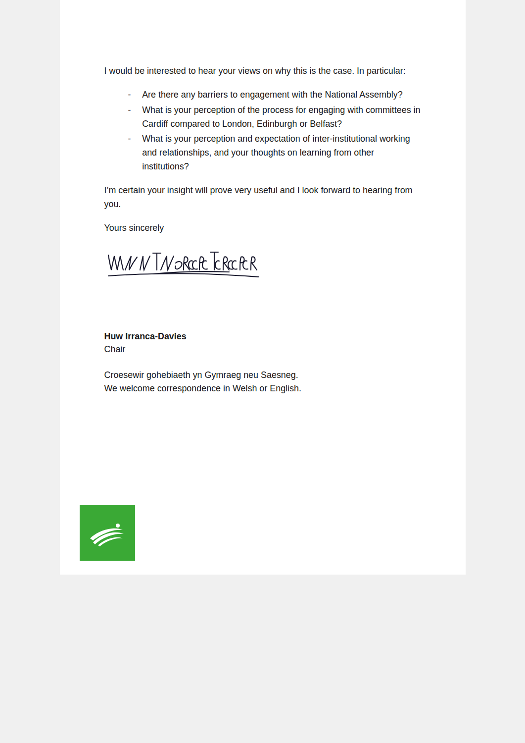I would be interested to hear your views on why this is the case. In particular:
Are there any barriers to engagement with the National Assembly?
What is your perception of the process for engaging with committees in Cardiff compared to London, Edinburgh or Belfast?
What is your perception and expectation of inter-institutional working and relationships, and your thoughts on learning from other institutions?
I’m certain your insight will prove very useful and I look forward to hearing from you.
Yours sincerely
Huw Irranca-Davies
Chair
Croesewir gohebiaeth yn Gymraeg neu Saesneg.
We welcome correspondence in Welsh or English.